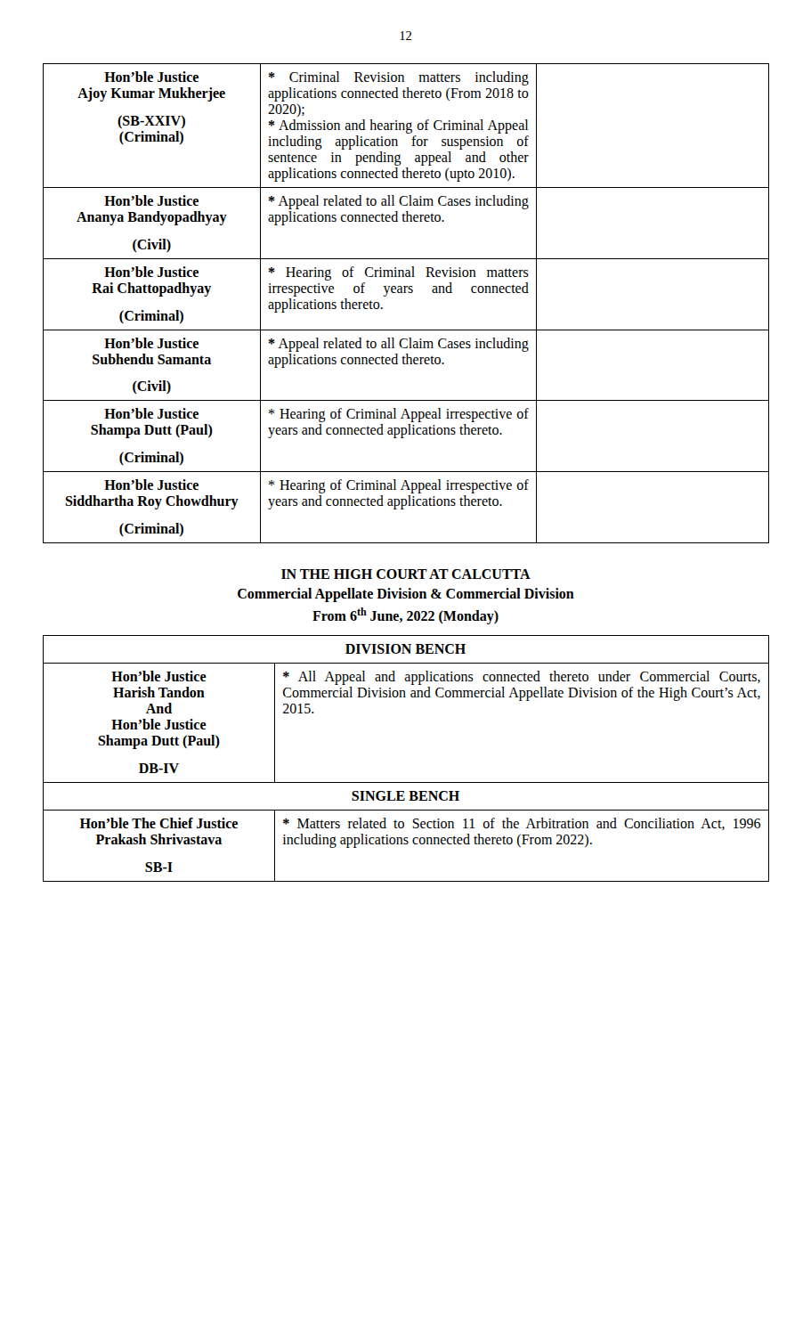12
| Hon’ble Justice Ajoy Kumar Mukherjee (SB-XXIV) (Criminal) | * Criminal Revision matters including applications connected thereto (From 2018 to 2020); * Admission and hearing of Criminal Appeal including application for suspension of sentence in pending appeal and other applications connected thereto (upto 2010). | |
| Hon’ble Justice Ananya Bandyopadhyay (Civil) | * Appeal related to all Claim Cases including applications connected thereto. | |
| Hon’ble Justice Rai Chattopadhyay (Criminal) | * Hearing of Criminal Revision matters irrespective of years and connected applications thereto. | |
| Hon’ble Justice Subhendu Samanta (Civil) | * Appeal related to all Claim Cases including applications connected thereto. | |
| Hon’ble Justice Shampa Dutt (Paul) (Criminal) | * Hearing of Criminal Appeal irrespective of years and connected applications thereto. | |
| Hon’ble Justice Siddhartha Roy Chowdhury (Criminal) | * Hearing of Criminal Appeal irrespective of years and connected applications thereto. | |
IN THE HIGH COURT AT CALCUTTA Commercial Appellate Division & Commercial Division From 6th June, 2022 (Monday)
| DIVISION BENCH |
| --- |
| Hon’ble Justice Harish Tandon And Hon’ble Justice Shampa Dutt (Paul) DB-IV | * All Appeal and applications connected thereto under Commercial Courts, Commercial Division and Commercial Appellate Division of the High Court’s Act, 2015. |
| SINGLE BENCH |
| Hon’ble The Chief Justice Prakash Shrivastava SB-I | * Matters related to Section 11 of the Arbitration and Conciliation Act, 1996 including applications connected thereto (From 2022). |